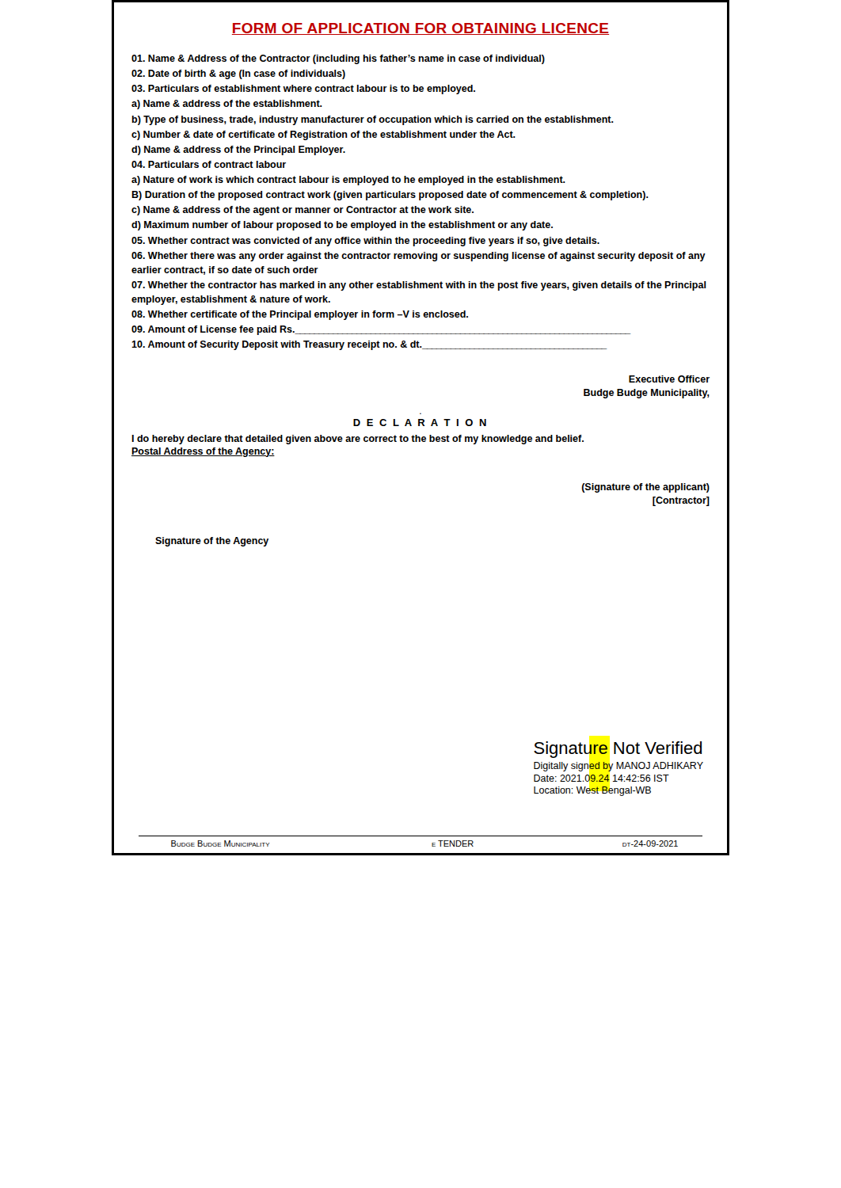FORM OF APPLICATION FOR OBTAINING LICENCE
01. Name & Address of the Contractor (including his father’s name in case of individual)
02. Date of birth & age (In case of individuals)
03. Particulars of establishment where contract labour is to be employed.
a) Name & address of the establishment.
b) Type of business, trade, industry manufacturer of occupation which is carried on the establishment.
c) Number & date of certificate of Registration of the establishment under the Act.
d) Name & address of the Principal Employer.
04. Particulars of contract labour
a) Nature of work is which contract labour is employed to he employed in the establishment.
B) Duration of the proposed contract work (given particulars proposed date of commencement & completion).
c) Name & address of the agent or manner or Contractor at the work site.
d) Maximum number of labour proposed to be employed in the establishment or any date.
05. Whether contract was convicted of any office within the proceeding five years if so, give details.
06. Whether there was any order against the contractor removing or suspending license of against security deposit of any earlier contract, if so date of such order
07. Whether the contractor has marked in any other establishment with in the post five years, given details of the Principal employer, establishment & nature of work.
08. Whether certificate of the Principal employer in form –V is enclosed.
09. Amount of License fee paid Rs._______________________________________________________________________
10. Amount of Security Deposit with Treasury receipt no. & dt._______________________________________
Executive Officer
Budge Budge Municipality,
.
D E C L A R A T I O N
I do hereby declare that detailed given above are correct to the best of my knowledge and belief.
Postal Address of the Agency:
(Signature of the applicant)
[Contractor]
Signature of the Agency
Signature Not Verified
Digitally signed by MANOJ ADHIKARY
Date: 2021.09.24 14:42:56 IST
Location: West Bengal-WB
Budge Budge Municipality e TENDER dt-24-09-2021